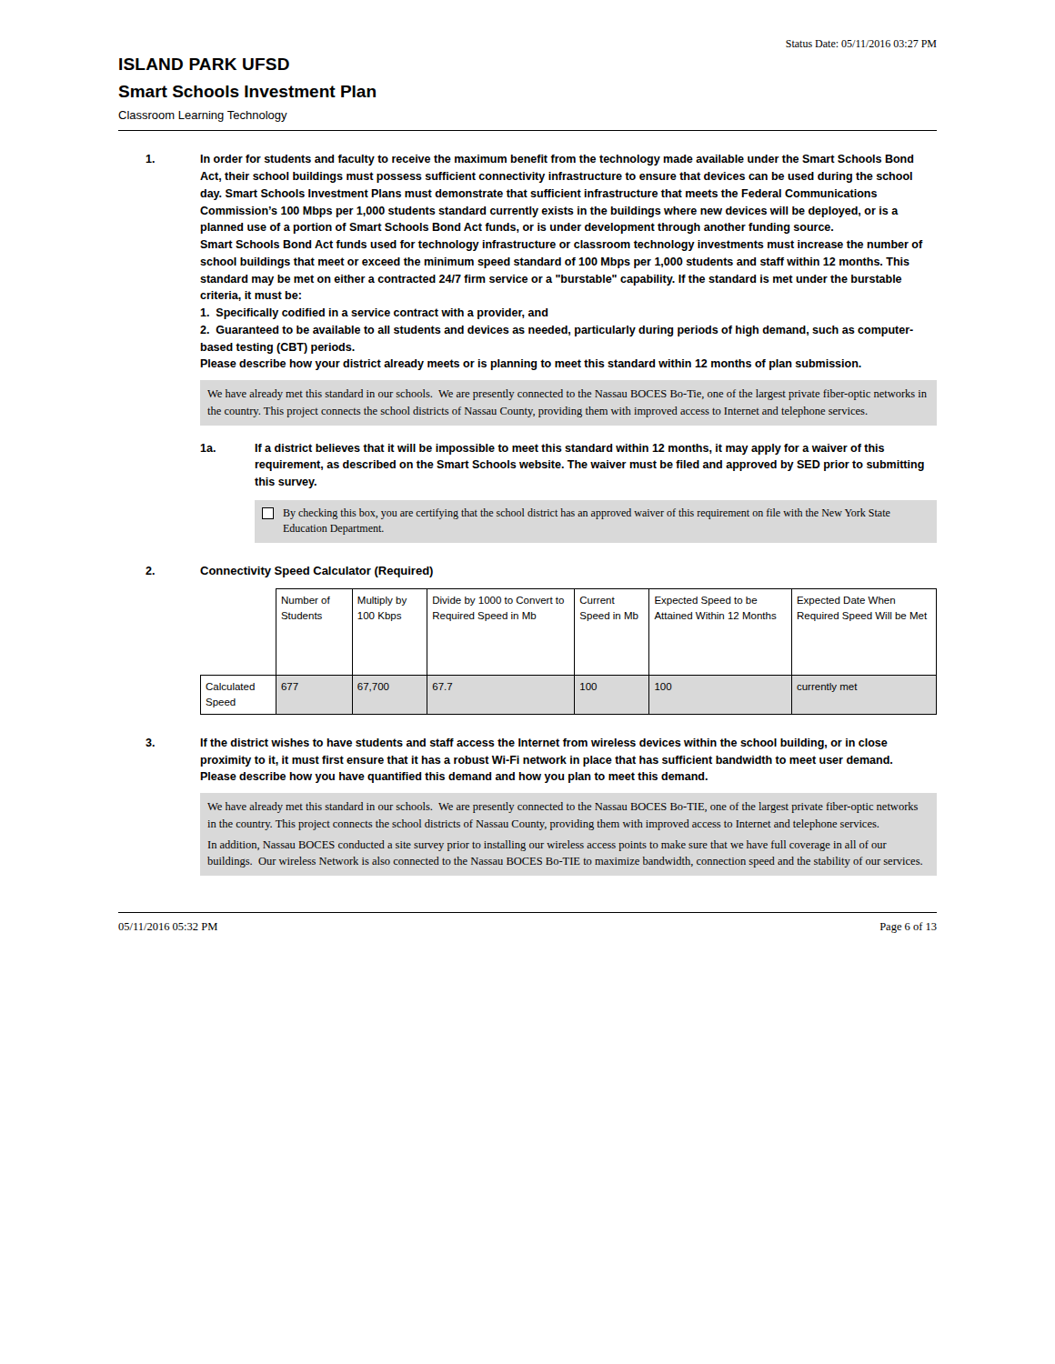Status Date: 05/11/2016 03:27 PM
ISLAND PARK UFSD
Smart Schools Investment Plan
Classroom Learning Technology
1.
In order for students and faculty to receive the maximum benefit from the technology made available under the Smart Schools Bond Act, their school buildings must possess sufficient connectivity infrastructure to ensure that devices can be used during the school day. Smart Schools Investment Plans must demonstrate that sufficient infrastructure that meets the Federal Communications Commission’s 100 Mbps per 1,000 students standard currently exists in the buildings where new devices will be deployed, or is a planned use of a portion of Smart Schools Bond Act funds, or is under development through another funding source.
Smart Schools Bond Act funds used for technology infrastructure or classroom technology investments must increase the number of school buildings that meet or exceed the minimum speed standard of 100 Mbps per 1,000 students and staff within 12 months. This standard may be met on either a contracted 24/7 firm service or a "burstable" capability. If the standard is met under the burstable criteria, it must be:
1. Specifically codified in a service contract with a provider, and
2. Guaranteed to be available to all students and devices as needed, particularly during periods of high demand, such as computer-based testing (CBT) periods.
Please describe how your district already meets or is planning to meet this standard within 12 months of plan submission.
We have already met this standard in our schools. We are presently connected to the Nassau BOCES Bo-Tie, one of the largest private fiber-optic networks in the country. This project connects the school districts of Nassau County, providing them with improved access to Internet and telephone services.
1a.
If a district believes that it will be impossible to meet this standard within 12 months, it may apply for a waiver of this requirement, as described on the Smart Schools website. The waiver must be filed and approved by SED prior to submitting this survey.
By checking this box, you are certifying that the school district has an approved waiver of this requirement on file with the New York State Education Department.
2.
Connectivity Speed Calculator (Required)
| | Number of Students | Multiply by 100 Kbps | Divide by 1000 to Convert to Required Speed in Mb | Current Speed in Mb | Expected Speed to be Attained Within 12 Months | Expected Date When Required Speed Will be Met |
| --- | --- | --- | --- | --- | --- | --- |
| Calculated Speed | 677 | 67,700 | 67.7 | 100 | 100 | currently met |
3.
If the district wishes to have students and staff access the Internet from wireless devices within the school building, or in close proximity to it, it must first ensure that it has a robust Wi-Fi network in place that has sufficient bandwidth to meet user demand.
Please describe how you have quantified this demand and how you plan to meet this demand.
We have already met this standard in our schools. We are presently connected to the Nassau BOCES Bo-TIE, one of the largest private fiber-optic networks in the country. This project connects the school districts of Nassau County, providing them with improved access to Internet and telephone services.
In addition, Nassau BOCES conducted a site survey prior to installing our wireless access points to make sure that we have full coverage in all of our buildings. Our wireless Network is also connected to the Nassau BOCES Bo-TIE to maximize bandwidth, connection speed and the stability of our services.
05/11/2016 05:32 PM Page 6 of 13